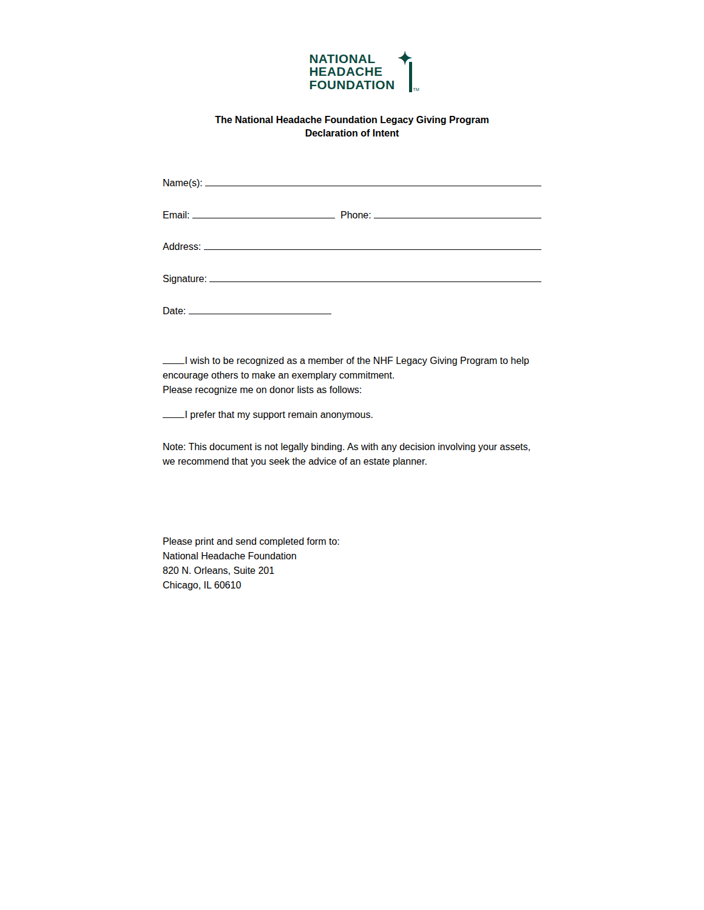NATIONAL
HEADACHE
FOUNDATION ✦ TM
The National Headache Foundation Legacy Giving Program
Declaration of Intent
Name(s):
Email: Phone:
Address:
Signature:
Date:
I wish to be recognized as a member of the NHF Legacy Giving Program to help encourage others to make an exemplary commitment.
Please recognize me on donor lists as follows:
I prefer that my support remain anonymous.
Note: This document is not legally binding. As with any decision involving your assets, we recommend that you seek the advice of an estate planner.
Please print and send completed form to:
National Headache Foundation
820 N. Orleans, Suite 201
Chicago, IL 60610